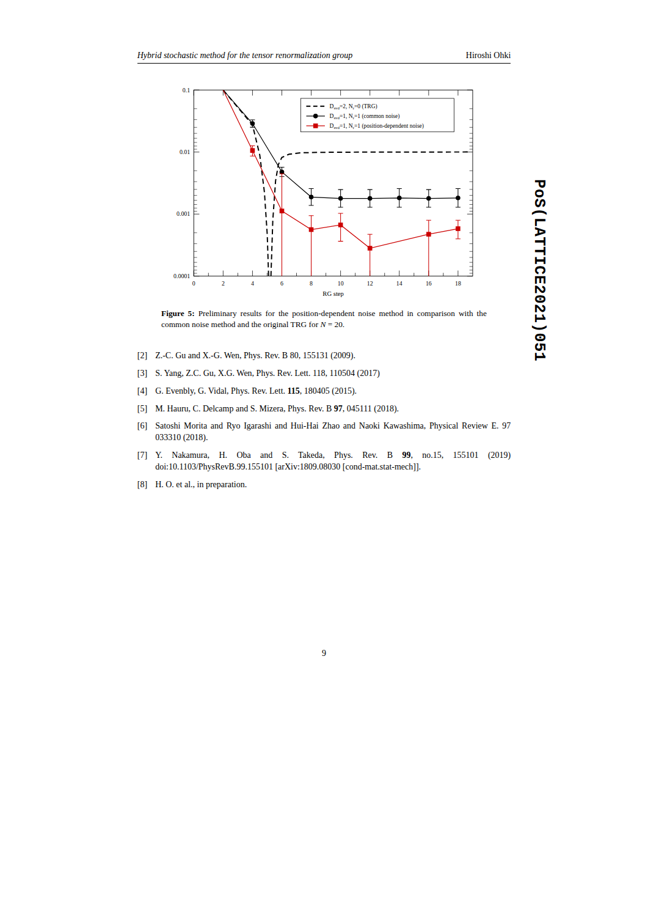Hybrid stochastic method for the tensor renormalization group
Hiroshi Ohki
PoS(LATTICE2021)051
0.1 0.01 0.001 0.0001 0 2 4 6 8 10 12 14 16 18 RG step Dsvd=2, Nr=0 (TRG) Dsvd=1, Nr=1 (common noise) Dsvd=1, Nr=1 (position-dependent noise)
Figure 5: Preliminary results for the position-dependent noise method in comparison with the common noise method and the original TRG for N = 20.
[2] Z.-C. Gu and X.-G. Wen, Phys. Rev. B 80, 155131 (2009).
[3] S. Yang, Z.C. Gu, X.G. Wen, Phys. Rev. Lett. 118, 110504 (2017)
[4] G. Evenbly, G. Vidal, Phys. Rev. Lett. 115, 180405 (2015).
[5] M. Hauru, C. Delcamp and S. Mizera, Phys. Rev. B 97, 045111 (2018).
[6] Satoshi Morita and Ryo Igarashi and Hui-Hai Zhao and Naoki Kawashima, Physical Review E. 97 033310 (2018).
[7] Y. Nakamura, H. Oba and S. Takeda, Phys. Rev. B 99, no.15, 155101 (2019) doi:10.1103/PhysRevB.99.155101 [arXiv:1809.08030 [cond-mat.stat-mech]].
[8] H. O. et al., in preparation.
9